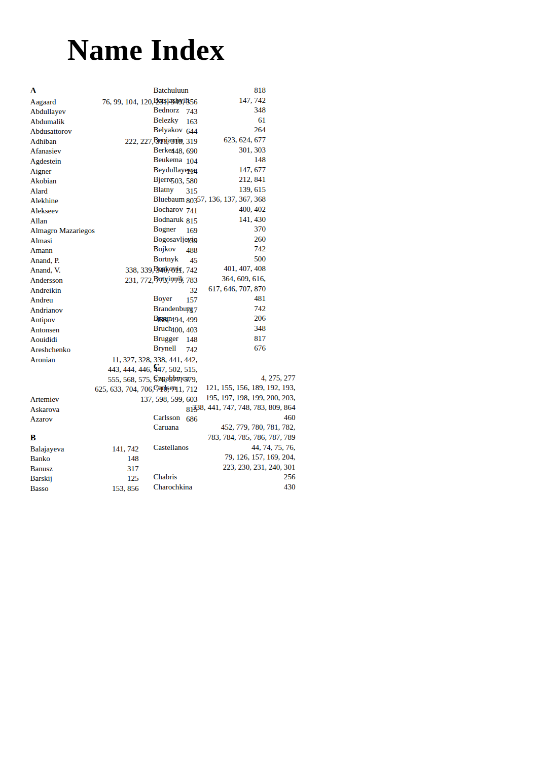Name Index
A
| Aagaard | 76, 99, 104, 120, 231, 349, 356 |
| Abdullayev | 743 |
| Abdumalik | 163 |
| Abdusattorov | 644 |
| Adhiban | 222, 227, 317, 318, 319 |
| Afanasiev | 448, 690 |
| Agdestein | 104 |
| Aigner | 114 |
| Akobian | 503, 580 |
| Alard | 315 |
| Alekhine | 803 |
| Alekseev | 741 |
| Allan | 815 |
| Almagro Mazariegos | 169 |
| Almasi | 439 |
| Amann | 488 |
| Anand, P. | 45 |
| Anand, V. | 338, 339, 340, 611, 742 |
| Andersson | 231, 772, 773, 775, 783 |
| Andreikin | 32 |
| Andreu | 157 |
| Andrianov | 717 |
| Antipov | 488, 494, 499 |
| Antonsen | 400, 403 |
| Aouididi | 148 |
| Areshchenko | 742 |
| Aronian | 11, 327, 328, 338, 441, 442, |
| | 443, 444, 446, 447, 502, 515, |
| | 555, 568, 575, 576, 577, 579, |
| | 625, 633, 704, 706, 710, 711, 712 |
| Artemiev | 137, 598, 599, 603 |
| Askarova | 815 |
| Azarov | 686 |
B
| Balajayeva | 141, 742 |
| Banko | 148 |
| Banusz | 317 |
| Barskij | 125 |
| Basso | 153, 856 |
| Batchuluun | 818 |
| Batsiashvili | 147, 742 |
| Bednorz | 348 |
| Belezky | 61 |
| Belyakov | 264 |
| Benjamin | 623, 624, 677 |
| Berkes | 301, 303 |
| Beukema | 148 |
| Beydullayeva | 147, 677 |
| Bjerre | 212, 841 |
| Blatny | 139, 615 |
| Bluebaum | 57, 136, 137, 367, 368 |
| Bocharov | 400, 402 |
| Bodnaruk | 141, 430 |
| Bogner | 370 |
| Bogosavljevic | 260 |
| Bojkov | 742 |
| Bortnyk | 500 |
| Boskovic | 401, 407, 408 |
| Botvinnik | 364, 609, 616, |
| | 617, 646, 707, 870 |
| Boyer | 481 |
| Brandenburg | 742 |
| Braun | 206 |
| Bruch | 348 |
| Brugger | 817 |
| Brynell | 676 |
C
| Capablanca | 4, 275, 277 |
| Carlsen | 121, 155, 156, 189, 192, 193, |
| | 195, 197, 198, 199, 200, 203, |
| | 338, 441, 747, 748, 783, 809, 864 |
| Carlsson | 460 |
| Caruana | 452, 779, 780, 781, 782, |
| | 783, 784, 785, 786, 787, 789 |
| Castellanos | 44, 74, 75, 76, |
| | 79, 126, 157, 169, 204, |
| | 223, 230, 231, 240, 301 |
| Chabris | 256 |
| Charochkina | 430 |